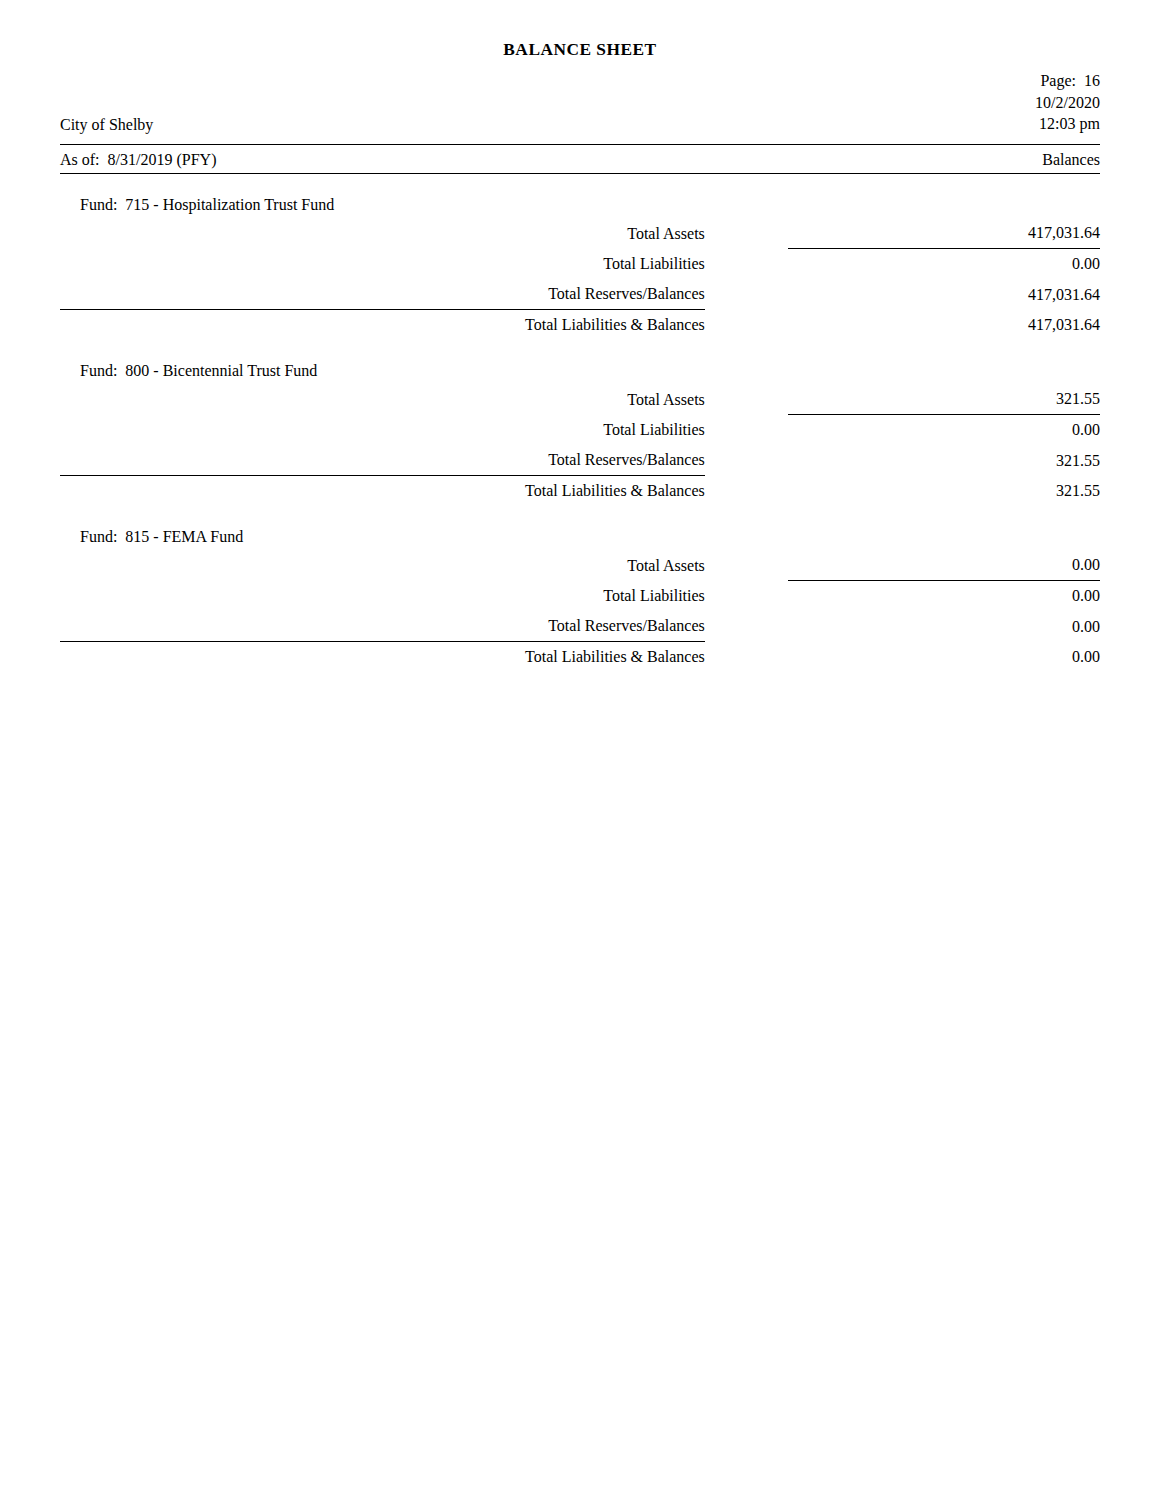BALANCE SHEET
Page: 16
10/2/2020
12:03 pm
City of Shelby
As of: 8/31/2019 (PFY)
Balances
Fund: 715 - Hospitalization Trust Fund
| Total Assets | | 417,031.64 |
| Total Liabilities | | 0.00 |
| Total Reserves/Balances | | 417,031.64 |
| Total Liabilities & Balances | | 417,031.64 |
Fund: 800 - Bicentennial Trust Fund
| Total Assets | | 321.55 |
| Total Liabilities | | 0.00 |
| Total Reserves/Balances | | 321.55 |
| Total Liabilities & Balances | | 321.55 |
Fund: 815 - FEMA Fund
| Total Assets | | 0.00 |
| Total Liabilities | | 0.00 |
| Total Reserves/Balances | | 0.00 |
| Total Liabilities & Balances | | 0.00 |